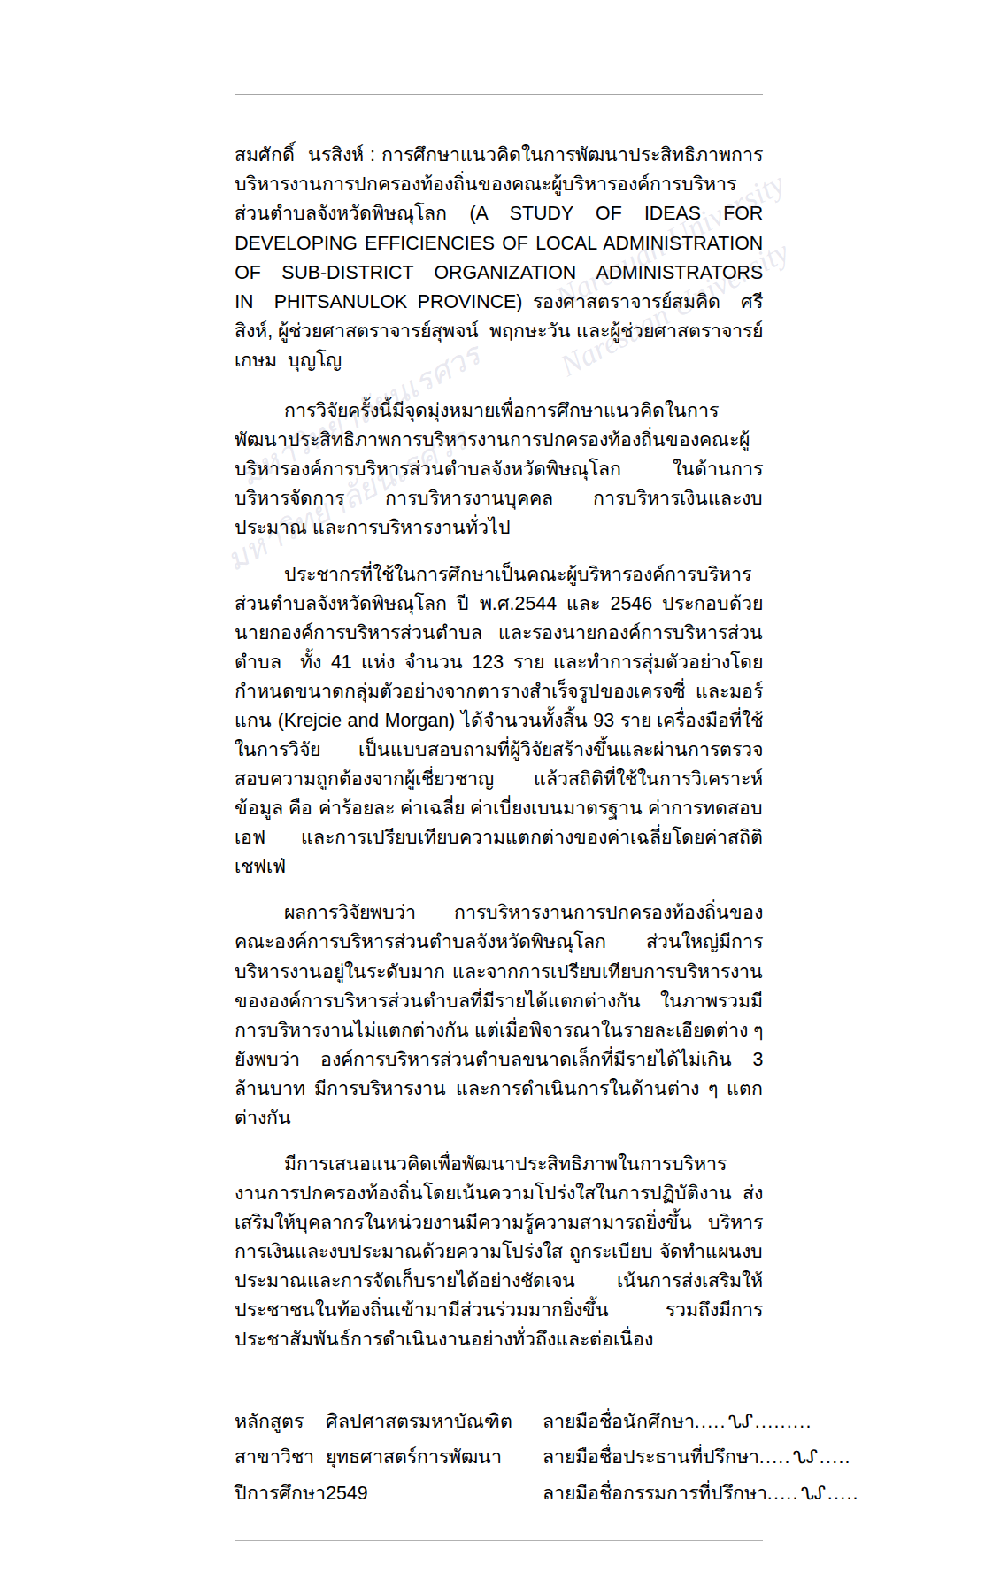Naresuan University
Naresuan University
มหาวิทยาลัยนเรศวร
มหาวิทยาลัยนเรศวร
สมศักดิ์ นรสิงห์ : การศึกษาแนวคิดในการพัฒนาประสิทธิภาพการบริหารงานการปกครองท้องถิ่นของคณะผู้บริหารองค์การบริหารส่วนตำบลจังหวัดพิษณุโลก (A STUDY OF IDEAS FOR DEVELOPING EFFICIENCIES OF LOCAL ADMINISTRATION OF SUB-DISTRICT ORGANIZATION ADMINISTRATORS IN PHITSANULOK PROVINCE) รองศาสตราจารย์สมคิด ศรีสิงห์, ผู้ช่วยศาสตราจารย์สุพจน์ พฤกษะวัน และผู้ช่วยศาสตราจารย์เกษม บุญโญ
การวิจัยครั้งนี้มีจุดมุ่งหมายเพื่อการศึกษาแนวคิดในการพัฒนาประสิทธิภาพการบริหารงานการปกครองท้องถิ่นของคณะผู้บริหารองค์การบริหารส่วนตำบลจังหวัดพิษณุโลก ในด้านการบริหารจัดการ การบริหารงานบุคคล การบริหารเงินและงบประมาณ และการบริหารงานทั่วไป
ประชากรที่ใช้ในการศึกษาเป็นคณะผู้บริหารองค์การบริหารส่วนตำบลจังหวัดพิษณุโลก ปี พ.ศ.2544 และ 2546 ประกอบด้วย นายกองค์การบริหารส่วนตำบล และรองนายกองค์การบริหารส่วนตำบล ทั้ง 41 แห่ง จำนวน 123 ราย และทำการสุ่มตัวอย่างโดยกำหนดขนาดกลุ่มตัวอย่างจากตารางสำเร็จรูปของเครจซี่ และมอร์แกน (Krejcie and Morgan) ได้จำนวนทั้งสิ้น 93 ราย เครื่องมือที่ใช้ในการวิจัย เป็นแบบสอบถามที่ผู้วิจัยสร้างขึ้นและผ่านการตรวจสอบความถูกต้องจากผู้เชี่ยวชาญ แล้วสถิติที่ใช้ในการวิเคราะห์ข้อมูล คือ ค่าร้อยละ ค่าเฉลี่ย ค่าเบี่ยงเบนมาตรฐาน ค่าการทดสอบเอฟ และการเปรียบเทียบความแตกต่างของค่าเฉลี่ยโดยค่าสถิติเชฟเฟ่
ผลการวิจัยพบว่า การบริหารงานการปกครองท้องถิ่นของคณะองค์การบริหารส่วนตำบลจังหวัดพิษณุโลก ส่วนใหญ่มีการบริหารงานอยู่ในระดับมาก และจากการเปรียบเทียบการบริหารงานขององค์การบริหารส่วนตำบลที่มีรายได้แตกต่างกัน ในภาพรวมมีการบริหารงานไม่แตกต่างกัน แต่เมื่อพิจารณาในรายละเอียดต่าง ๆ ยังพบว่า องค์การบริหารส่วนตำบลขนาดเล็กที่มีรายได้ไม่เกิน 3 ล้านบาท มีการบริหารงาน และการดำเนินการในด้านต่าง ๆ แตกต่างกัน
มีการเสนอแนวคิดเพื่อพัฒนาประสิทธิภาพในการบริหารงานการปกครองท้องถิ่นโดยเน้นความโปร่งใสในการปฏิบัติงาน ส่งเสริมให้บุคลากรในหน่วยงานมีความรู้ความสามารถยิ่งขึ้น บริหารการเงินและงบประมาณด้วยความโปร่งใส ถูกระเบียบ จัดทำแผนงบประมาณและการจัดเก็บรายได้อย่างชัดเจน เน้นการส่งเสริมให้ประชาชนในท้องถิ่นเข้ามามีส่วนร่วมมากยิ่งขึ้น รวมถึงมีการประชาสัมพันธ์การดำเนินงานอย่างทั่วถึงและต่อเนื่อง
| หลักสูตร | ศิลปศาสตรมหาบัณฑิต | ลายมือชื่อนักศึกษา ..... ᔐᔑ ......... |
| สาขาวิชา | ยุทธศาสตร์การพัฒนา | ลายมือชื่อประธานที่ปรึกษา ..... ᔐᔑ ..... |
| ปีการศึกษา | 2549 | ลายมือชื่อกรรมการที่ปรึกษา ..... ᔐᔑ ..... |